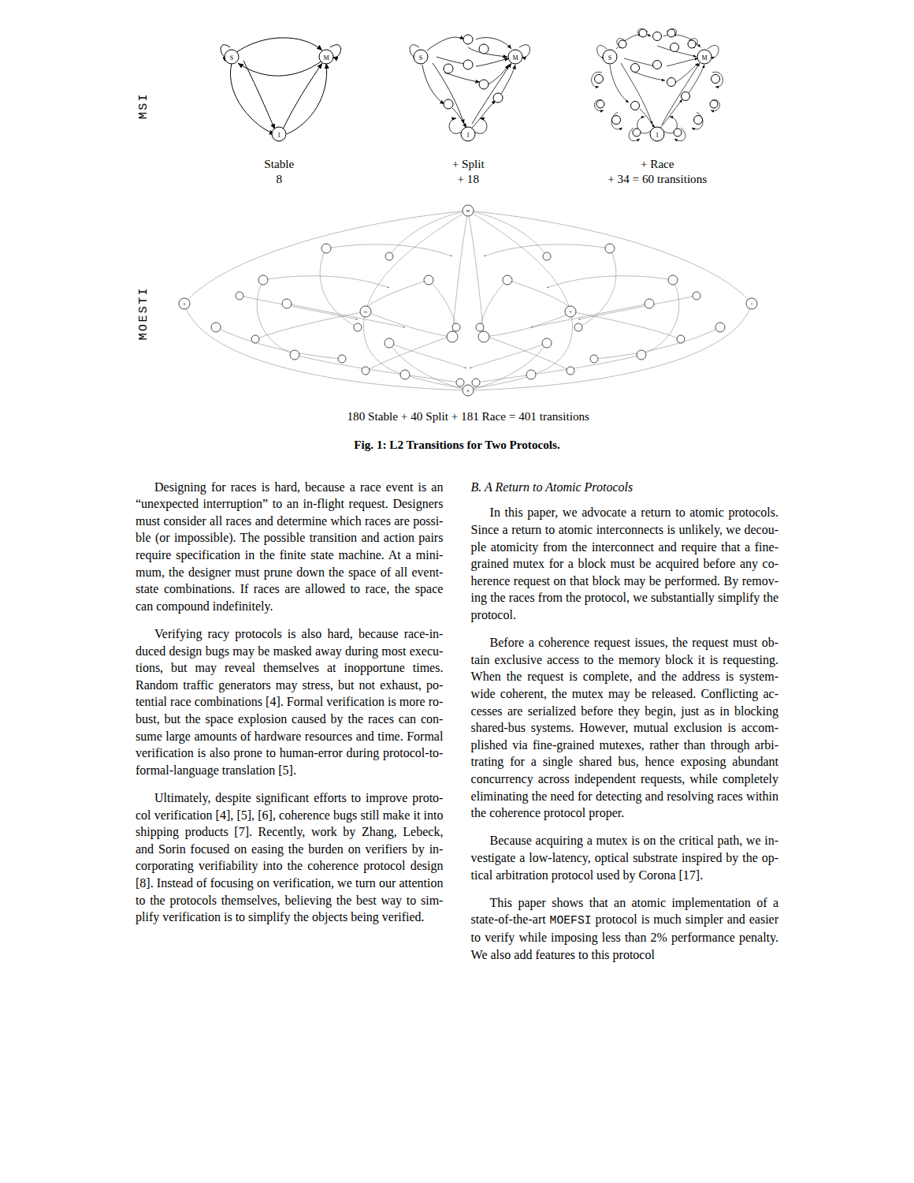MSI
S M I
Stable
8
S M I
+ Split
+ 18
S M I
+ Race
+ 34 = 60 transitions
MOESTI
M S I E O T
180 Stable + 40 Split + 181 Race = 401 transitions
Fig. 1: L2 Transitions for Two Protocols.
Designing for races is hard, because a race event is an “unexpected interruption” to an in-flight request. Designers must consider all races and determine which races are possible (or impossible). The possible transition and action pairs require specification in the finite state machine. At a minimum, the designer must prune down the space of all event-state combinations. If races are allowed to race, the space can compound indefinitely.
Verifying racy protocols is also hard, because race-induced design bugs may be masked away during most executions, but may reveal themselves at inopportune times. Random traffic generators may stress, but not exhaust, potential race combinations [4]. Formal verification is more robust, but the space explosion caused by the races can consume large amounts of hardware resources and time. Formal verification is also prone to human-error during protocol-to-formal-language translation [5].
Ultimately, despite significant efforts to improve protocol verification [4], [5], [6], coherence bugs still make it into shipping products [7]. Recently, work by Zhang, Lebeck, and Sorin focused on easing the burden on verifiers by incorporating verifiability into the coherence protocol design [8]. Instead of focusing on verification, we turn our attention to the protocols themselves, believing the best way to simplify verification is to simplify the objects being verified.
B. A Return to Atomic Protocols
In this paper, we advocate a return to atomic protocols. Since a return to atomic interconnects is unlikely, we decouple atomicity from the interconnect and require that a fine-grained mutex for a block must be acquired before any coherence request on that block may be performed. By removing the races from the protocol, we substantially simplify the protocol.
Before a coherence request issues, the request must obtain exclusive access to the memory block it is requesting. When the request is complete, and the address is system-wide coherent, the mutex may be released. Conflicting accesses are serialized before they begin, just as in blocking shared-bus systems. However, mutual exclusion is accomplished via fine-grained mutexes, rather than through arbitrating for a single shared bus, hence exposing abundant concurrency across independent requests, while completely eliminating the need for detecting and resolving races within the coherence protocol proper.
Because acquiring a mutex is on the critical path, we investigate a low-latency, optical substrate inspired by the optical arbitration protocol used by Corona [17].
This paper shows that an atomic implementation of a state-of-the-art MOEFSI protocol is much simpler and easier to verify while imposing less than 2% performance penalty. We also add features to this protocol